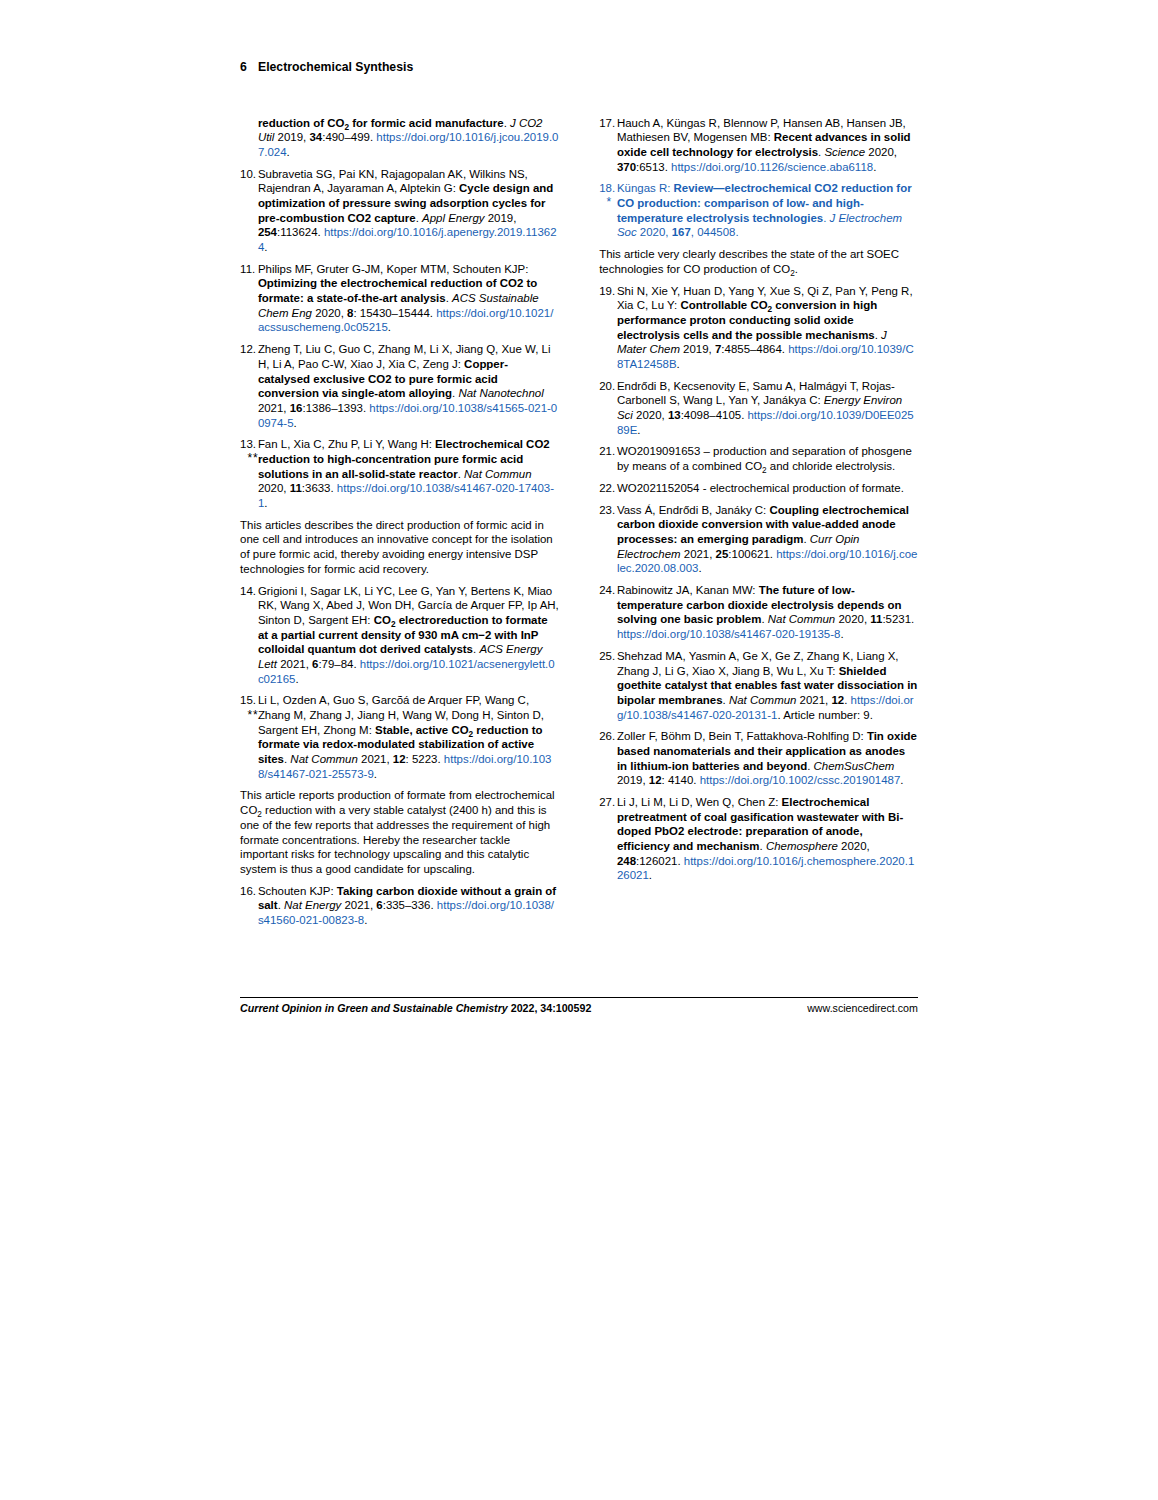6 Electrochemical Synthesis
reduction of CO2 for formic acid manufacture. J CO2 Util 2019, 34:490–499. https://doi.org/10.1016/j.jcou.2019.07.024.
10. Subravetia SG, Pai KN, Rajagopalan AK, Wilkins NS, Rajendran A, Jayaraman A, Alptekin G: Cycle design and optimization of pressure swing adsorption cycles for pre-combustion CO2 capture. Appl Energy 2019, 254:113624. https://doi.org/10.1016/j.apenergy.2019.113624.
11. Philips MF, Gruter G-JM, Koper MTM, Schouten KJP: Optimizing the electrochemical reduction of CO2 to formate: a state-of-the-art analysis. ACS Sustainable Chem Eng 2020, 8: 15430–15444. https://doi.org/10.1021/acssuschemeng.0c05215.
12. Zheng T, Liu C, Guo C, Zhang M, Li X, Jiang Q, Xue W, Li H, Li A, Pao C-W, Xiao J, Xia C, Zeng J: Copper-catalysed exclusive CO2 to pure formic acid conversion via single-atom alloying. Nat Nanotechnol 2021, 16:1386–1393. https://doi.org/10.1038/s41565-021-00974-5.
13. ** Fan L, Xia C, Zhu P, Li Y, Wang H: Electrochemical CO2 reduction to high-concentration pure formic acid solutions in an all-solid-state reactor. Nat Commun 2020, 11:3633. https://doi.org/10.1038/s41467-020-17403-1.
This articles describes the direct production of formic acid in one cell and introduces an innovative concept for the isolation of pure formic acid, thereby avoiding energy intensive DSP technologies for formic acid recovery.
14. Grigioni I, Sagar LK, Li YC, Lee G, Yan Y, Bertens K, Miao RK, Wang X, Abed J, Won DH, García de Arquer FP, Ip AH, Sinton D, Sargent EH: CO2 electroreduction to formate at a partial current density of 930 mA cm−2 with InP colloidal quantum dot derived catalysts. ACS Energy Lett 2021, 6:79–84. https://doi.org/10.1021/acsenergylett.0c02165.
15. ** Li L, Ozden A, Guo S, Garcõá de Arquer FP, Wang C, Zhang M, Zhang J, Jiang H, Wang W, Dong H, Sinton D, Sargent EH, Zhong M: Stable, active CO2 reduction to formate via redox-modulated stabilization of active sites. Nat Commun 2021, 12: 5223. https://doi.org/10.1038/s41467-021-25573-9.
This article reports production of formate from electrochemical CO2 reduction with a very stable catalyst (2400 h) and this is one of the few reports that addresses the requirement of high formate concentrations. Hereby the researcher tackle important risks for technology upscaling and this catalytic system is thus a good candidate for upscaling.
16. Schouten KJP: Taking carbon dioxide without a grain of salt. Nat Energy 2021, 6:335–336. https://doi.org/10.1038/s41560-021-00823-8.
17. Hauch A, Küngas R, Blennow P, Hansen AB, Hansen JB, Mathiesen BV, Mogensen MB: Recent advances in solid oxide cell technology for electrolysis. Science 2020, 370:6513. https://doi.org/10.1126/science.aba6118.
18. * Küngas R: Review—electrochemical CO2 reduction for CO production: comparison of low- and high-temperature electrolysis technologies. J Electrochem Soc 2020, 167, 044508.
This article very clearly describes the state of the art SOEC technologies for CO production of CO2.
19. Shi N, Xie Y, Huan D, Yang Y, Xue S, Qi Z, Pan Y, Peng R, Xia C, Lu Y: Controllable CO2 conversion in high performance proton conducting solid oxide electrolysis cells and the possible mechanisms. J Mater Chem 2019, 7:4855–4864. https://doi.org/10.1039/C8TA12458B.
20. Endrődi B, Kecsenovity E, Samu A, Halmágyi T, Rojas-Carbonell S, Wang L, Yan Y, Janákya C: Energy Environ Sci 2020, 13:4098–4105. https://doi.org/10.1039/D0EE02589E.
21. WO2019091653 – production and separation of phosgene by means of a combined CO2 and chloride electrolysis.
22. WO2021152054 - electrochemical production of formate.
23. Vass Á, Endrődi B, Janáky C: Coupling electrochemical carbon dioxide conversion with value-added anode processes: an emerging paradigm. Curr Opin Electrochem 2021, 25:100621. https://doi.org/10.1016/j.coelec.2020.08.003.
24. Rabinowitz JA, Kanan MW: The future of low-temperature carbon dioxide electrolysis depends on solving one basic problem. Nat Commun 2020, 11:5231. https://doi.org/10.1038/s41467-020-19135-8.
25. Shehzad MA, Yasmin A, Ge X, Ge Z, Zhang K, Liang X, Zhang J, Li G, Xiao X, Jiang B, Wu L, Xu T: Shielded goethite catalyst that enables fast water dissociation in bipolar membranes. Nat Commun 2021, 12. https://doi.org/10.1038/s41467-020-20131-1. Article number: 9.
26. Zoller F, Böhm D, Bein T, Fattakhova-Rohlfing D: Tin oxide based nanomaterials and their application as anodes in lithium-ion batteries and beyond. ChemSusChem 2019, 12: 4140. https://doi.org/10.1002/cssc.201901487.
27. Li J, Li M, Li D, Wen Q, Chen Z: Electrochemical pretreatment of coal gasification wastewater with Bi-doped PbO2 electrode: preparation of anode, efficiency and mechanism. Chemosphere 2020, 248:126021. https://doi.org/10.1016/j.chemosphere.2020.126021.
Current Opinion in Green and Sustainable Chemistry 2022, 34:100592 www.sciencedirect.com